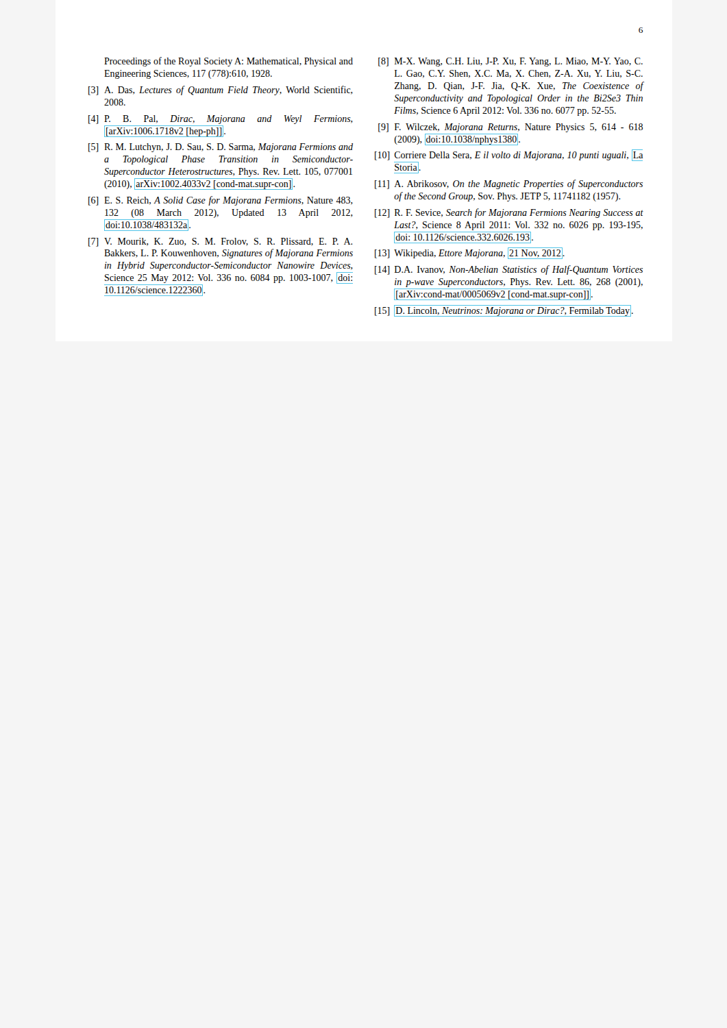6
Proceedings of the Royal Society A: Mathematical, Physical and Engineering Sciences, 117 (778):610, 1928.
[3] A. Das, Lectures of Quantum Field Theory, World Scientific, 2008.
[4] P. B. Pal, Dirac, Majorana and Weyl Fermions, [arXiv:1006.1718v2 [hep-ph]].
[5] R. M. Lutchyn, J. D. Sau, S. D. Sarma, Majorana Fermions and a Topological Phase Transition in Semiconductor-Superconductor Heterostructures, Phys. Rev. Lett. 105, 077001 (2010), arXiv:1002.4033v2 [cond-mat.supr-con].
[6] E. S. Reich, A Solid Case for Majorana Fermions, Nature 483, 132 (08 March 2012), Updated 13 April 2012, doi:10.1038/483132a.
[7] V. Mourik, K. Zuo, S. M. Frolov, S. R. Plissard, E. P. A. Bakkers, L. P. Kouwenhoven, Signatures of Majorana Fermions in Hybrid Superconductor-Semiconductor Nanowire Devices, Science 25 May 2012: Vol. 336 no. 6084 pp. 1003-1007, doi: 10.1126/science.1222360.
[8] M-X. Wang, C.H. Liu, J-P. Xu, F. Yang, L. Miao, M-Y. Yao, C. L. Gao, C.Y. Shen, X.C. Ma, X. Chen, Z-A. Xu, Y. Liu, S-C. Zhang, D. Qian, J-F. Jia, Q-K. Xue, The Coexistence of Superconductivity and Topological Order in the Bi2Se3 Thin Films, Science 6 April 2012: Vol. 336 no. 6077 pp. 52-55.
[9] F. Wilczek, Majorana Returns, Nature Physics 5, 614 - 618 (2009), doi:10.1038/nphys1380.
[10] Corriere Della Sera, E il volto di Majorana, 10 punti uguali, La Storia.
[11] A. Abrikosov, On the Magnetic Properties of Superconductors of the Second Group, Sov. Phys. JETP 5, 11741182 (1957).
[12] R. F. Sevice, Search for Majorana Fermions Nearing Success at Last?, Science 8 April 2011: Vol. 332 no. 6026 pp. 193-195, doi: 10.1126/science.332.6026.193.
[13] Wikipedia, Ettore Majorana, 21 Nov, 2012.
[14] D.A. Ivanov, Non-Abelian Statistics of Half-Quantum Vortices in p-wave Superconductors, Phys. Rev. Lett. 86, 268 (2001), [arXiv:cond-mat/0005069v2 [cond-mat.supr-con]].
[15] D. Lincoln, Neutrinos: Majorana or Dirac?, Fermilab Today.